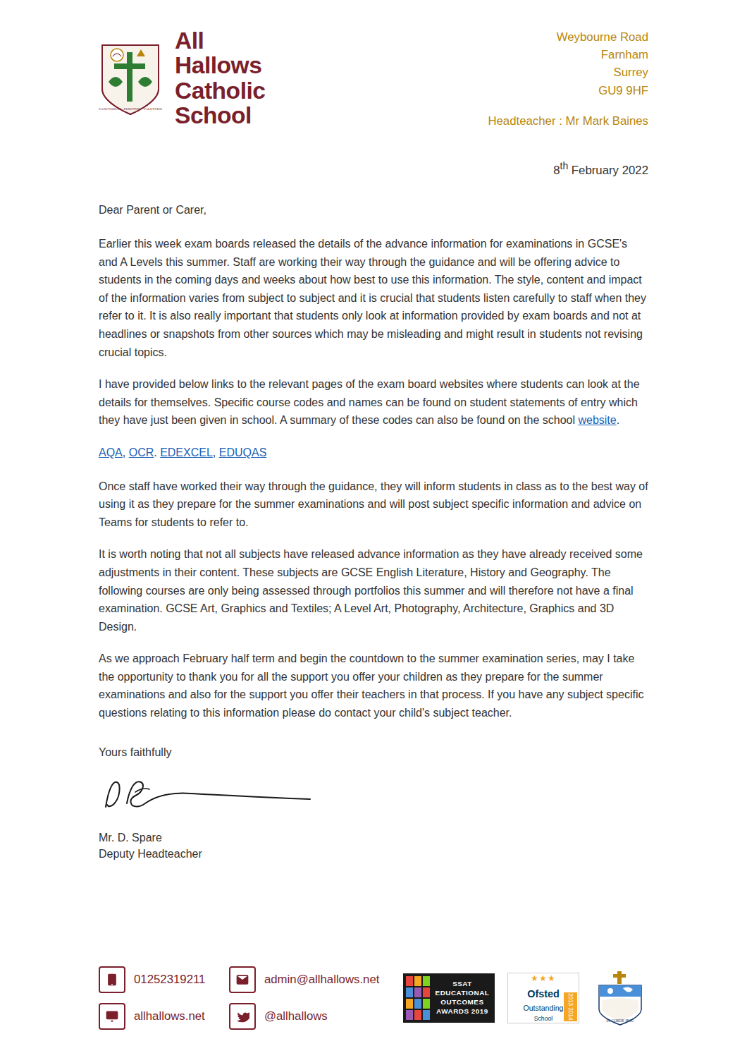SANCTORUM · PERENNIS · VALETUDO
All Hallows Catholic School
Weybourne Road
Farnham
Surrey
GU9 9HF
Headteacher : Mr Mark Baines
8th February 2022
Dear Parent or Carer,
Earlier this week exam boards released the details of the advance information for examinations in GCSE's and A Levels this summer. Staff are working their way through the guidance and will be offering advice to students in the coming days and weeks about how best to use this information. The style, content and impact of the information varies from subject to subject and it is crucial that students listen carefully to staff when they refer to it. It is also really important that students only look at information provided by exam boards and not at headlines or snapshots from other sources which may be misleading and might result in students not revising crucial topics.
I have provided below links to the relevant pages of the exam board websites where students can look at the details for themselves. Specific course codes and names can be found on student statements of entry which they have just been given in school. A summary of these codes can also be found on the school website.
AQA, OCR. EDEXCEL, EDUQAS
Once staff have worked their way through the guidance, they will inform students in class as to the best way of using it as they prepare for the summer examinations and will post subject specific information and advice on Teams for students to refer to.
It is worth noting that not all subjects have released advance information as they have already received some adjustments in their content. These subjects are GCSE English Literature, History and Geography. The following courses are only being assessed through portfolios this summer and will therefore not have a final examination. GCSE Art, Graphics and Textiles; A Level Art, Photography, Architecture, Graphics and 3D Design.
As we approach February half term and begin the countdown to the summer examination series, may I take the opportunity to thank you for all the support you offer your children as they prepare for the summer examinations and also for the support you offer their teachers in that process. If you have any subject specific questions relating to this information please do contact your child's subject teacher.
Yours faithfully
Mr. D. Spare
Deputy Headteacher
01252319211
allhallows.net
admin@allhallows.net
@allhallows
SSAT
EDUCATIONAL
OUTCOMES
AWARDS 2019
★★★
Ofsted
Outstanding
School
2013 2014
IN CORDE IESU